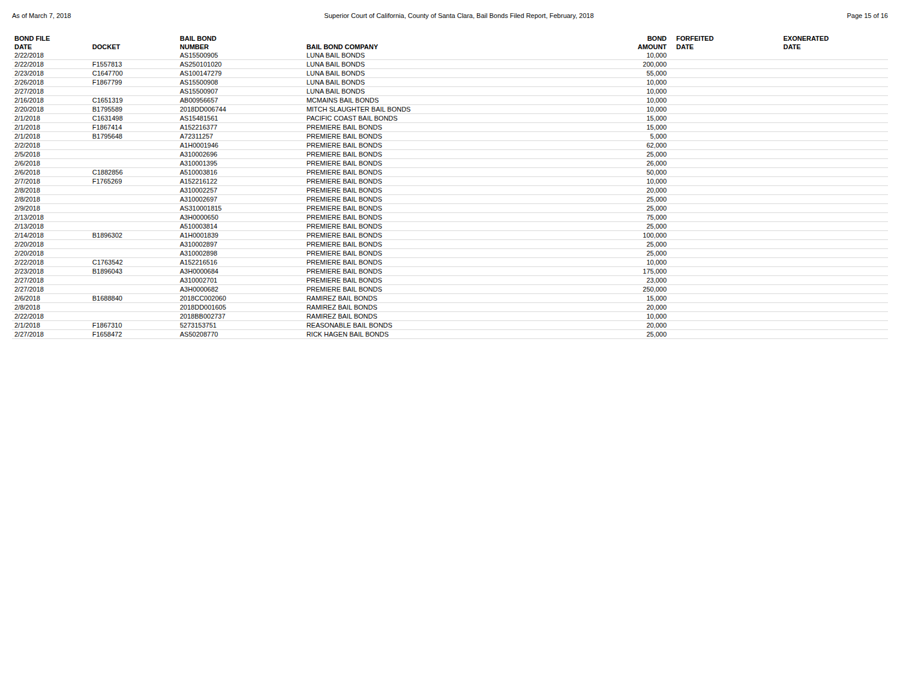As of March 7, 2018
Superior Court of California, County of Santa Clara, Bail Bonds Filed Report, February, 2018
Page 15 of 16
| BOND FILE | | BAIL BOND | | BOND | FORFEITED | EXONERATED |
| --- | --- | --- | --- | --- | --- | --- |
| DATE | DOCKET | NUMBER | BAIL BOND COMPANY | AMOUNT | DATE | DATE |
| 2/22/2018 | | AS15500905 | LUNA BAIL BONDS | 10,000 | | |
| 2/22/2018 | F1557813 | AS250101020 | LUNA BAIL BONDS | 200,000 | | |
| 2/23/2018 | C1647700 | AS100147279 | LUNA BAIL BONDS | 55,000 | | |
| 2/26/2018 | F1867799 | AS15500908 | LUNA BAIL BONDS | 10,000 | | |
| 2/27/2018 | | AS15500907 | LUNA BAIL BONDS | 10,000 | | |
| 2/16/2018 | C1651319 | AB00956657 | MCMAINS BAIL BONDS | 10,000 | | |
| 2/20/2018 | B1795589 | 2018DD006744 | MITCH SLAUGHTER BAIL BONDS | 10,000 | | |
| 2/1/2018 | C1631498 | AS15481561 | PACIFIC COAST BAIL BONDS | 15,000 | | |
| 2/1/2018 | F1867414 | A152216377 | PREMIERE BAIL BONDS | 15,000 | | |
| 2/1/2018 | B1795648 | A72311257 | PREMIERE BAIL BONDS | 5,000 | | |
| 2/2/2018 | | A1H0001946 | PREMIERE BAIL BONDS | 62,000 | | |
| 2/5/2018 | | A310002696 | PREMIERE BAIL BONDS | 25,000 | | |
| 2/6/2018 | | A310001395 | PREMIERE BAIL BONDS | 26,000 | | |
| 2/6/2018 | C1882856 | A510003816 | PREMIERE BAIL BONDS | 50,000 | | |
| 2/7/2018 | F1765269 | A152216122 | PREMIERE BAIL BONDS | 10,000 | | |
| 2/8/2018 | | A310002257 | PREMIERE BAIL BONDS | 20,000 | | |
| 2/8/2018 | | A310002697 | PREMIERE BAIL BONDS | 25,000 | | |
| 2/9/2018 | | AS310001815 | PREMIERE BAIL BONDS | 25,000 | | |
| 2/13/2018 | | A3H0000650 | PREMIERE BAIL BONDS | 75,000 | | |
| 2/13/2018 | | A510003814 | PREMIERE BAIL BONDS | 25,000 | | |
| 2/14/2018 | B1896302 | A1H0001839 | PREMIERE BAIL BONDS | 100,000 | | |
| 2/20/2018 | | A310002897 | PREMIERE BAIL BONDS | 25,000 | | |
| 2/20/2018 | | A310002898 | PREMIERE BAIL BONDS | 25,000 | | |
| 2/22/2018 | C1763542 | A152216516 | PREMIERE BAIL BONDS | 10,000 | | |
| 2/23/2018 | B1896043 | A3H0000684 | PREMIERE BAIL BONDS | 175,000 | | |
| 2/27/2018 | | A310002701 | PREMIERE BAIL BONDS | 23,000 | | |
| 2/27/2018 | | A3H0000682 | PREMIERE BAIL BONDS | 250,000 | | |
| 2/6/2018 | B1688840 | 2018CC002060 | RAMIREZ BAIL BONDS | 15,000 | | |
| 2/8/2018 | | 2018DD001605 | RAMIREZ BAIL BONDS | 20,000 | | |
| 2/22/2018 | | 2018BB002737 | RAMIREZ BAIL BONDS | 10,000 | | |
| 2/1/2018 | F1867310 | 5273153751 | REASONABLE BAIL BONDS | 20,000 | | |
| 2/27/2018 | F1658472 | AS50208770 | RICK HAGEN BAIL BONDS | 25,000 | | |